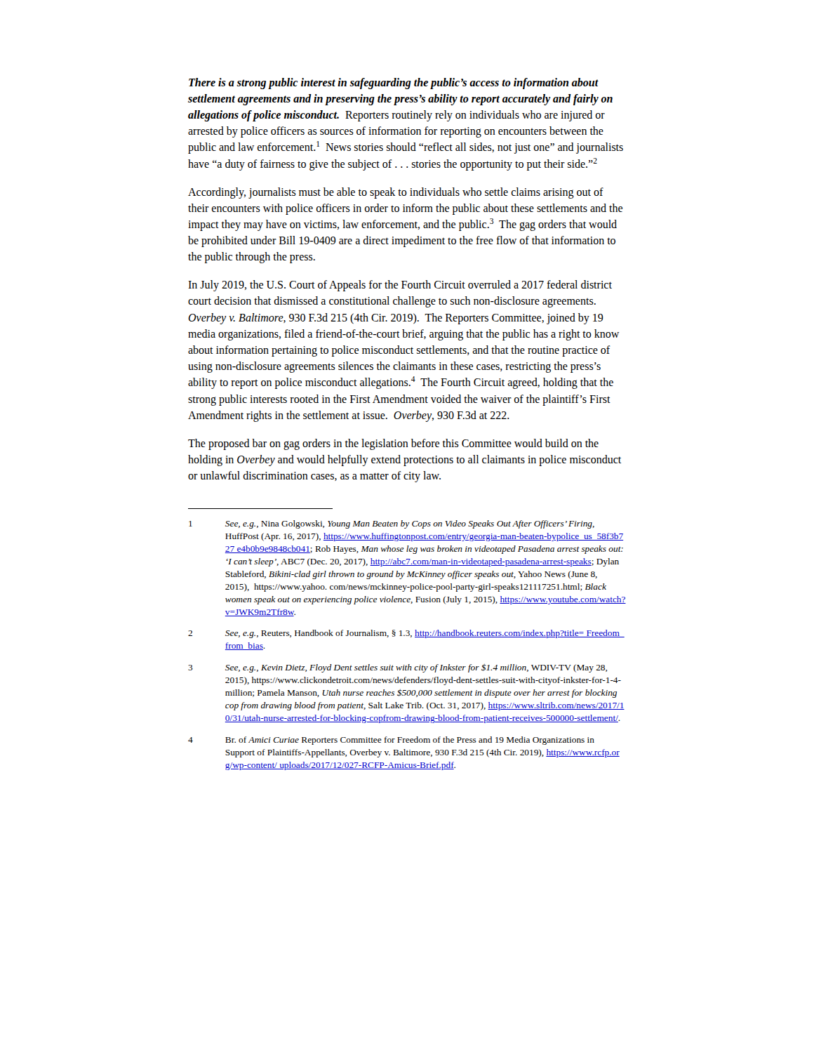There is a strong public interest in safeguarding the public’s access to information about settlement agreements and in preserving the press’s ability to report accurately and fairly on allegations of police misconduct. Reporters routinely rely on individuals who are injured or arrested by police officers as sources of information for reporting on encounters between the public and law enforcement.1 News stories should “reflect all sides, not just one” and journalists have “a duty of fairness to give the subject of . . . stories the opportunity to put their side.”2
Accordingly, journalists must be able to speak to individuals who settle claims arising out of their encounters with police officers in order to inform the public about these settlements and the impact they may have on victims, law enforcement, and the public.3 The gag orders that would be prohibited under Bill 19-0409 are a direct impediment to the free flow of that information to the public through the press.
In July 2019, the U.S. Court of Appeals for the Fourth Circuit overruled a 2017 federal district court decision that dismissed a constitutional challenge to such non-disclosure agreements. Overbey v. Baltimore, 930 F.3d 215 (4th Cir. 2019). The Reporters Committee, joined by 19 media organizations, filed a friend-of-the-court brief, arguing that the public has a right to know about information pertaining to police misconduct settlements, and that the routine practice of using non-disclosure agreements silences the claimants in these cases, restricting the press’s ability to report on police misconduct allegations.4 The Fourth Circuit agreed, holding that the strong public interests rooted in the First Amendment voided the waiver of the plaintiff’s First Amendment rights in the settlement at issue. Overbey, 930 F.3d at 222.
The proposed bar on gag orders in the legislation before this Committee would build on the holding in Overbey and would helpfully extend protections to all claimants in police misconduct or unlawful discrimination cases, as a matter of city law.
1
See, e.g., Nina Golgowski, Young Man Beaten by Cops on Video Speaks Out After Officers’ Firing, HuffPost (Apr. 16, 2017), https://www.huffingtonpost.com/entry/georgia-man-beaten-bypolice_us_58f3b727 e4b0b9e9848cb041; Rob Hayes, Man whose leg was broken in videotaped Pasadena arrest speaks out: ‘I can’t sleep’, ABC7 (Dec. 20, 2017), http://abc7.com/man-in-videotaped-pasadena-arrest-speaks; Dylan Stableford, Bikini-clad girl thrown to ground by McKinney officer speaks out, Yahoo News (June 8, 2015), https://www.yahoo. com/news/mckinney-police-pool-party-girl-speaks121117251.html; Black women speak out on experiencing police violence, Fusion (July 1, 2015), https://www.youtube.com/watch?v=JWK9m2Tfr8w.
2
See, e.g., Reuters, Handbook of Journalism, § 1.3, http://handbook.reuters.com/index.php?title= Freedom_from_bias.
3
See, e.g., Kevin Dietz, Floyd Dent settles suit with city of Inkster for $1.4 million, WDIV-TV (May 28, 2015), https://www.clickondetroit.com/news/defenders/floyd-dent-settles-suit-with-cityof-inkster-for-1-4-million; Pamela Manson, Utah nurse reaches $500,000 settlement in dispute over her arrest for blocking cop from drawing blood from patient, Salt Lake Trib. (Oct. 31, 2017), https://www.sltrib.com/news/2017/10/31/utah-nurse-arrested-for-blocking-copfrom-drawing-blood-from-patient-receives-500000-settlement/.
4
Br. of Amici Curiae Reporters Committee for Freedom of the Press and 19 Media Organizations in Support of Plaintiffs-Appellants, Overbey v. Baltimore, 930 F.3d 215 (4th Cir. 2019), https://www.rcfp.org/wp-content/ uploads/2017/12/027-RCFP-Amicus-Brief.pdf.